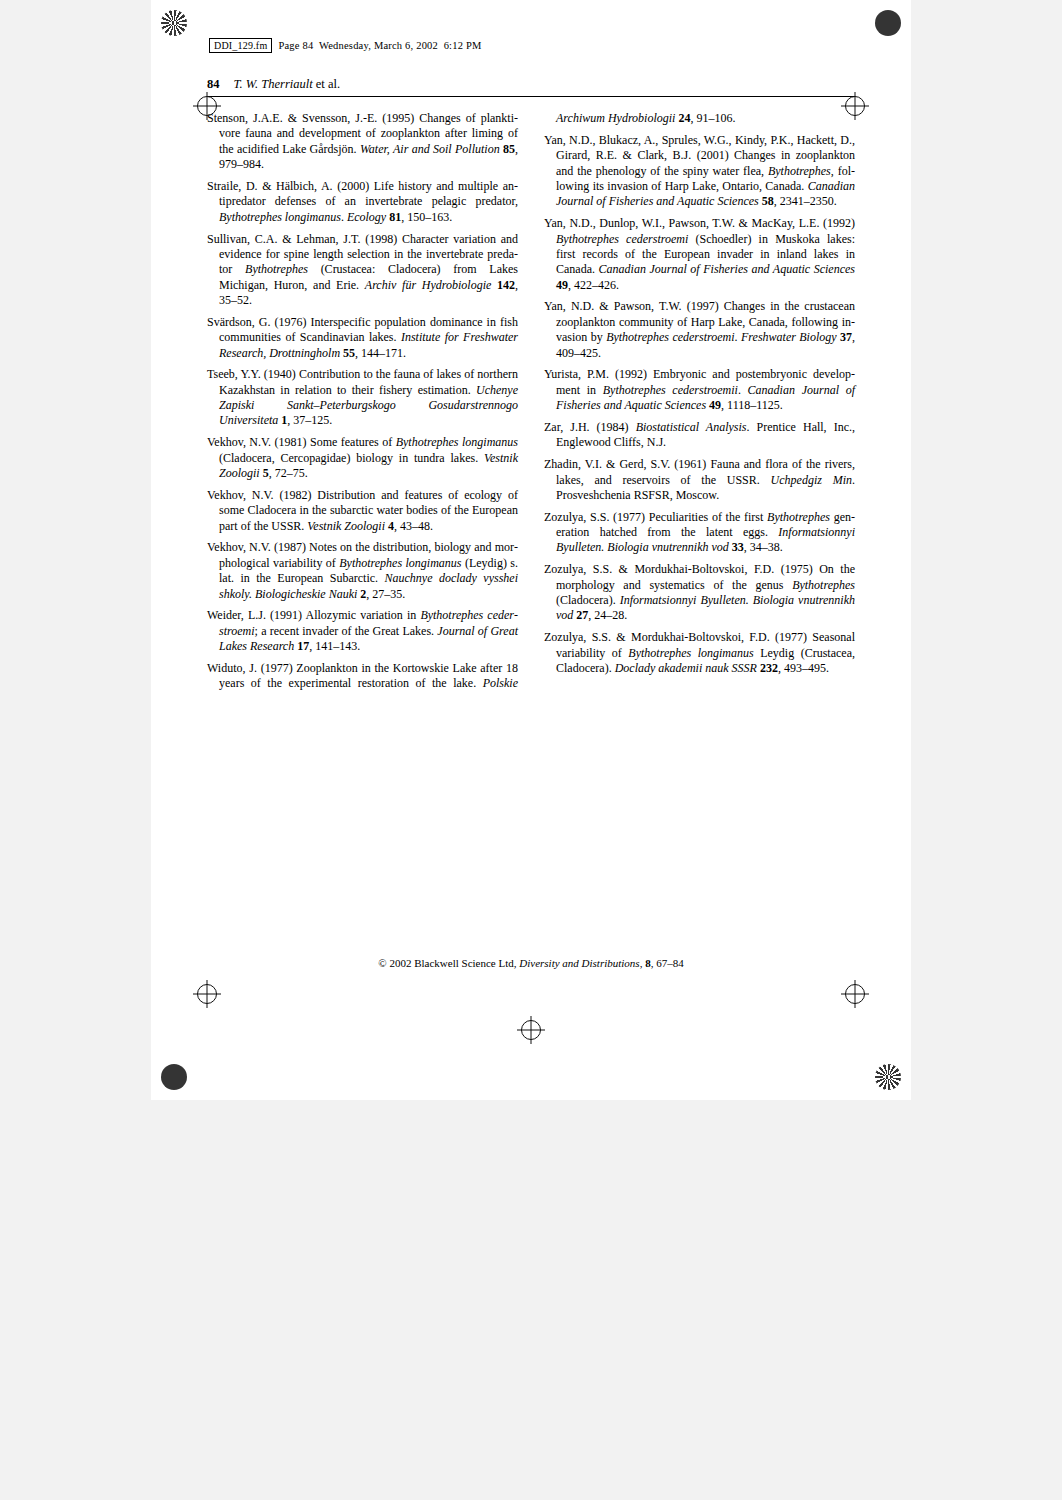DDI_129.fm Page 84 Wednesday, March 6, 2002 6:12 PM
84 T. W. Therriault et al.
Stenson, J.A.E. & Svensson, J.-E. (1995) Changes of planktivore fauna and development of zooplankton after liming of the acidified Lake Gårdsjön. Water, Air and Soil Pollution 85, 979–984.
Straile, D. & Hälbich, A. (2000) Life history and multiple antipredator defenses of an invertebrate pelagic predator, Bythotrephes longimanus. Ecology 81, 150–163.
Sullivan, C.A. & Lehman, J.T. (1998) Character variation and evidence for spine length selection in the invertebrate predator Bythotrephes (Crustacea: Cladocera) from Lakes Michigan, Huron, and Erie. Archiv für Hydrobiologie 142, 35–52.
Svärdson, G. (1976) Interspecific population dominance in fish communities of Scandinavian lakes. Institute for Freshwater Research, Drottningholm 55, 144–171.
Tseeb, Y.Y. (1940) Contribution to the fauna of lakes of northern Kazakhstan in relation to their fishery estimation. Uchenye Zapiski Sankt–Peterburgskogo Gosudarstrennogo Universiteta 1, 37–125.
Vekhov, N.V. (1981) Some features of Bythotrephes longimanus (Cladocera, Cercopagidae) biology in tundra lakes. Vestnik Zoologii 5, 72–75.
Vekhov, N.V. (1982) Distribution and features of ecology of some Cladocera in the subarctic water bodies of the European part of the USSR. Vestnik Zoologii 4, 43–48.
Vekhov, N.V. (1987) Notes on the distribution, biology and morphological variability of Bythotrephes longimanus (Leydig) s. lat. in the European Subarctic. Nauchnye doclady vysshei shkoly. Biologicheskie Nauki 2, 27–35.
Weider, L.J. (1991) Allozymic variation in Bythotrephes cederstroemi; a recent invader of the Great Lakes. Journal of Great Lakes Research 17, 141–143.
Widuto, J. (1977) Zooplankton in the Kortowskie Lake after 18 years of the experimental restoration of the lake. Polskie Archiwum Hydrobiologii 24, 91–106.
Yan, N.D., Blukacz, A., Sprules, W.G., Kindy, P.K., Hackett, D., Girard, R.E. & Clark, B.J. (2001) Changes in zooplankton and the phenology of the spiny water flea, Bythotrephes, following its invasion of Harp Lake, Ontario, Canada. Canadian Journal of Fisheries and Aquatic Sciences 58, 2341–2350.
Yan, N.D., Dunlop, W.I., Pawson, T.W. & MacKay, L.E. (1992) Bythotrephes cederstroemi (Schoedler) in Muskoka lakes: first records of the European invader in inland lakes in Canada. Canadian Journal of Fisheries and Aquatic Sciences 49, 422–426.
Yan, N.D. & Pawson, T.W. (1997) Changes in the crustacean zooplankton community of Harp Lake, Canada, following invasion by Bythotrephes cederstroemi. Freshwater Biology 37, 409–425.
Yurista, P.M. (1992) Embryonic and postembryonic development in Bythotrephes cederstroemii. Canadian Journal of Fisheries and Aquatic Sciences 49, 1118–1125.
Zar, J.H. (1984) Biostatistical Analysis. Prentice Hall, Inc., Englewood Cliffs, N.J.
Zhadin, V.I. & Gerd, S.V. (1961) Fauna and flora of the rivers, lakes, and reservoirs of the USSR. Uchpedgiz Min. Prosveshchenia RSFSR, Moscow.
Zozulya, S.S. (1977) Peculiarities of the first Bythotrephes generation hatched from the latent eggs. Informatsionnyi Byulleten. Biologia vnutrennikh vod 33, 34–38.
Zozulya, S.S. & Mordukhai-Boltovskoi, F.D. (1975) On the morphology and systematics of the genus Bythotrephes (Cladocera). Informatsionnyi Byulleten. Biologia vnutrennikh vod 27, 24–28.
Zozulya, S.S. & Mordukhai-Boltovskoi, F.D. (1977) Seasonal variability of Bythotrephes longimanus Leydig (Crustacea, Cladocera). Doclady akademii nauk SSSR 232, 493–495.
© 2002 Blackwell Science Ltd, Diversity and Distributions, 8, 67–84